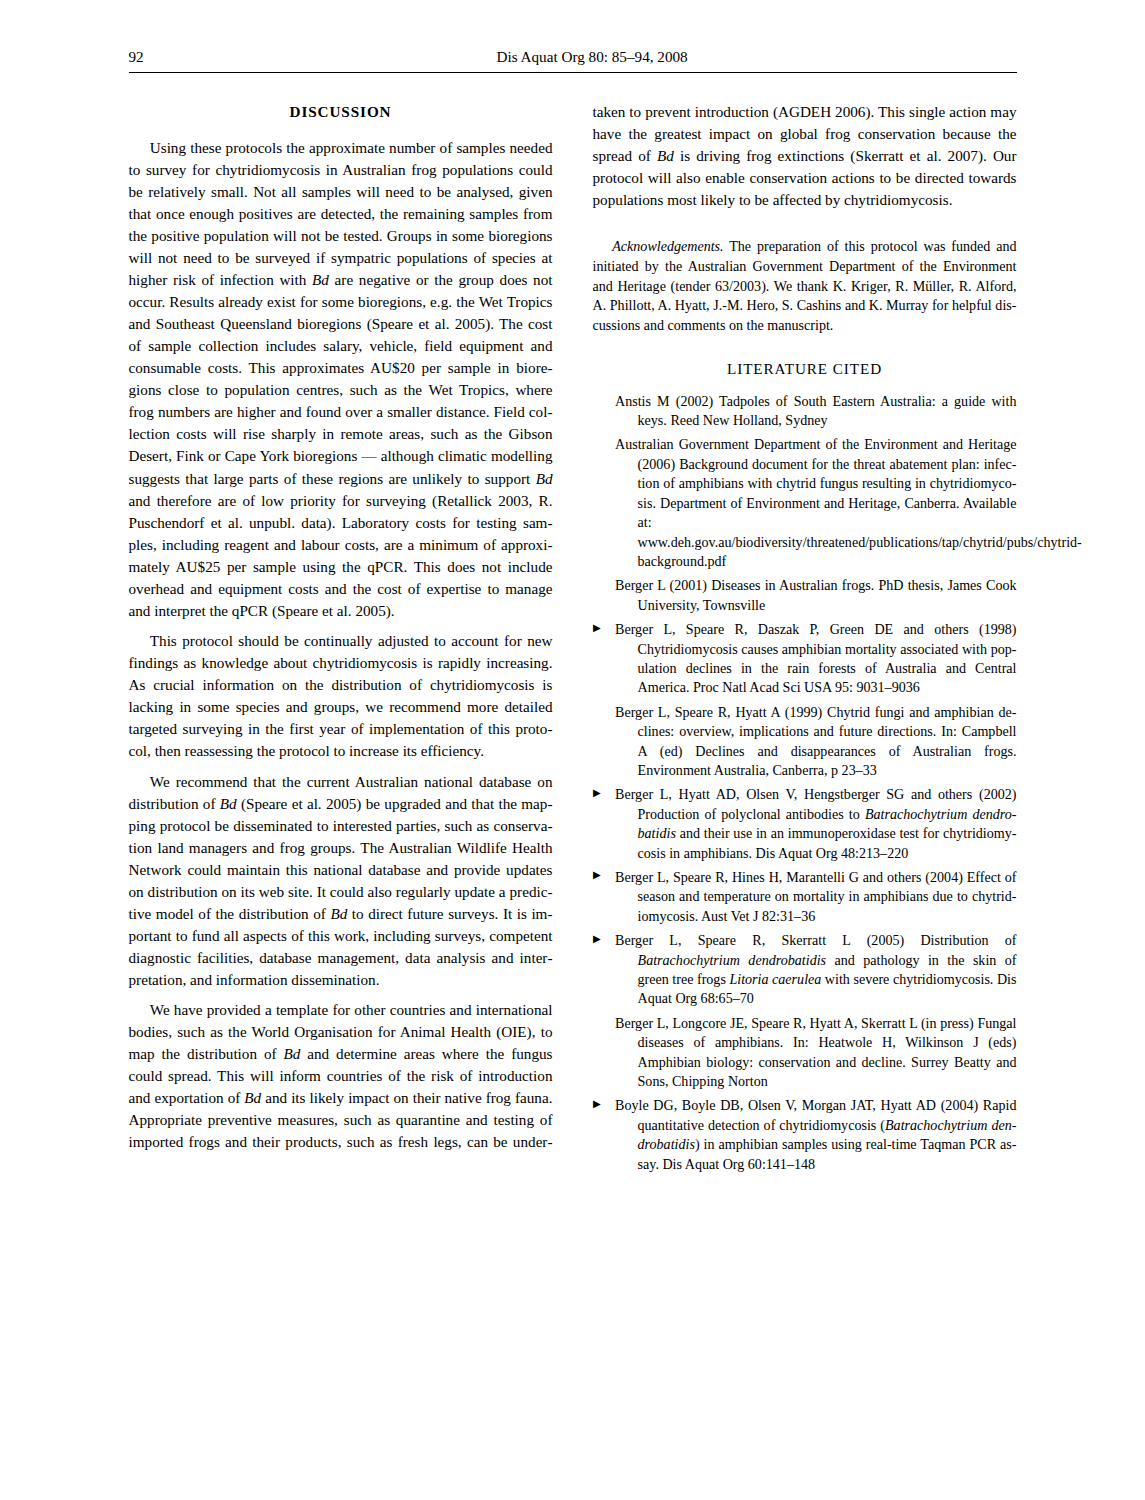92 Dis Aquat Org 80: 85–94, 2008
Discussion
Using these protocols the approximate number of samples needed to survey for chytridiomycosis in Australian frog populations could be relatively small. Not all samples will need to be analysed, given that once enough positives are detected, the remaining samples from the positive population will not be tested. Groups in some bioregions will not need to be surveyed if sympatric populations of species at higher risk of infection with Bd are negative or the group does not occur. Results already exist for some bioregions, e.g. the Wet Tropics and Southeast Queensland bioregions (Speare et al. 2005). The cost of sample collection includes salary, vehicle, field equipment and consumable costs. This approximates AU$20 per sample in bioregions close to population centres, such as the Wet Tropics, where frog numbers are higher and found over a smaller distance. Field collection costs will rise sharply in remote areas, such as the Gibson Desert, Fink or Cape York bioregions — although climatic modelling suggests that large parts of these regions are unlikely to support Bd and therefore are of low priority for surveying (Retallick 2003, R. Puschendorf et al. unpubl. data). Laboratory costs for testing samples, including reagent and labour costs, are a minimum of approximately AU$25 per sample using the qPCR. This does not include overhead and equipment costs and the cost of expertise to manage and interpret the qPCR (Speare et al. 2005).
This protocol should be continually adjusted to account for new findings as knowledge about chytridiomycosis is rapidly increasing. As crucial information on the distribution of chytridiomycosis is lacking in some species and groups, we recommend more detailed targeted surveying in the first year of implementation of this protocol, then reassessing the protocol to increase its efficiency.
We recommend that the current Australian national database on distribution of Bd (Speare et al. 2005) be upgraded and that the mapping protocol be disseminated to interested parties, such as conservation land managers and frog groups. The Australian Wildlife Health Network could maintain this national database and provide updates on distribution on its web site. It could also regularly update a predictive model of the distribution of Bd to direct future surveys. It is important to fund all aspects of this work, including surveys, competent diagnostic facilities, database management, data analysis and interpretation, and information dissemination.
We have provided a template for other countries and international bodies, such as the World Organisation for Animal Health (OIE), to map the distribution of Bd and determine areas where the fungus could spread. This will inform countries of the risk of introduction and exportation of Bd and its likely impact on their native frog fauna. Appropriate preventive measures, such as quarantine and testing of imported frogs and their products, such as fresh legs, can be undertaken to prevent introduction (AGDEH 2006). This single action may have the greatest impact on global frog conservation because the spread of Bd is driving frog extinctions (Skerratt et al. 2007). Our protocol will also enable conservation actions to be directed towards populations most likely to be affected by chytridiomycosis.
Acknowledgements. The preparation of this protocol was funded and initiated by the Australian Government Department of the Environment and Heritage (tender 63/2003). We thank K. Kriger, R. Müller, R. Alford, A. Phillott, A. Hyatt, J.-M. Hero, S. Cashins and K. Murray for helpful discussions and comments on the manuscript.
Literature Cited
Anstis M (2002) Tadpoles of South Eastern Australia: a guide with keys. Reed New Holland, Sydney
Australian Government Department of the Environment and Heritage (2006) Background document for the threat abatement plan: infection of amphibians with chytrid fungus resulting in chytridiomycosis. Department of Environment and Heritage, Canberra. Available at: www.deh.gov.au/biodiversity/threatened/publications/tap/chytrid/pubs/chytrid-background.pdf
Berger L (2001) Diseases in Australian frogs. PhD thesis, James Cook University, Townsville
Berger L, Speare R, Daszak P, Green DE and others (1998) Chytridiomycosis causes amphibian mortality associated with population declines in the rain forests of Australia and Central America. Proc Natl Acad Sci USA 95: 9031–9036
Berger L, Speare R, Hyatt A (1999) Chytrid fungi and amphibian declines: overview, implications and future directions. In: Campbell A (ed) Declines and disappearances of Australian frogs. Environment Australia, Canberra, p 23–33
Berger L, Hyatt AD, Olsen V, Hengstberger SG and others (2002) Production of polyclonal antibodies to Batrachochytrium dendrobatidis and their use in an immunoperoxidase test for chytridiomycosis in amphibians. Dis Aquat Org 48:213–220
Berger L, Speare R, Hines H, Marantelli G and others (2004) Effect of season and temperature on mortality in amphibians due to chytridiomycosis. Aust Vet J 82:31–36
Berger L, Speare R, Skerratt L (2005) Distribution of Batrachochytrium dendrobatidis and pathology in the skin of green tree frogs Litoria caerulea with severe chytridiomycosis. Dis Aquat Org 68:65–70
Berger L, Longcore JE, Speare R, Hyatt A, Skerratt L (in press) Fungal diseases of amphibians. In: Heatwole H, Wilkinson J (eds) Amphibian biology: conservation and decline. Surrey Beatty and Sons, Chipping Norton
Boyle DG, Boyle DB, Olsen V, Morgan JAT, Hyatt AD (2004) Rapid quantitative detection of chytridiomycosis (Batrachochytrium dendrobatidis) in amphibian samples using real-time Taqman PCR assay. Dis Aquat Org 60:141–148